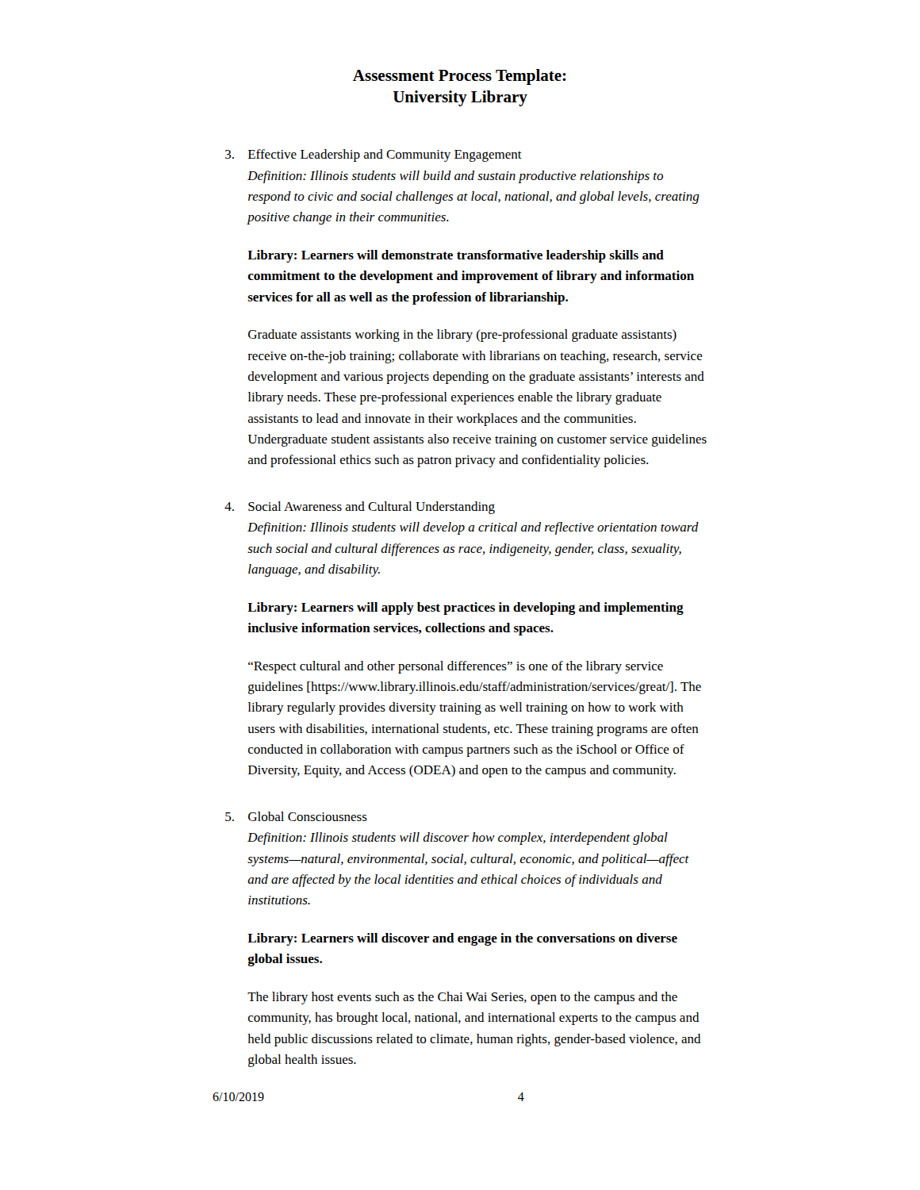Assessment Process Template:
University Library
Effective Leadership and Community Engagement
Definition: Illinois students will build and sustain productive relationships to respond to civic and social challenges at local, national, and global levels, creating positive change in their communities.
Library: Learners will demonstrate transformative leadership skills and commitment to the development and improvement of library and information services for all as well as the profession of librarianship.
Graduate assistants working in the library (pre-professional graduate assistants) receive on-the-job training; collaborate with librarians on teaching, research, service development and various projects depending on the graduate assistants’ interests and library needs. These pre-professional experiences enable the library graduate assistants to lead and innovate in their workplaces and the communities. Undergraduate student assistants also receive training on customer service guidelines and professional ethics such as patron privacy and confidentiality policies.
Social Awareness and Cultural Understanding
Definition: Illinois students will develop a critical and reflective orientation toward such social and cultural differences as race, indigeneity, gender, class, sexuality, language, and disability.
Library: Learners will apply best practices in developing and implementing inclusive information services, collections and spaces.
“Respect cultural and other personal differences” is one of the library service guidelines [https://www.library.illinois.edu/staff/administration/services/great/]. The library regularly provides diversity training as well training on how to work with users with disabilities, international students, etc. These training programs are often conducted in collaboration with campus partners such as the iSchool or Office of Diversity, Equity, and Access (ODEA) and open to the campus and community.
Global Consciousness
Definition: Illinois students will discover how complex, interdependent global systems—natural, environmental, social, cultural, economic, and political—affect and are affected by the local identities and ethical choices of individuals and institutions.
Library: Learners will discover and engage in the conversations on diverse global issues.
The library host events such as the Chai Wai Series, open to the campus and the community, has brought local, national, and international experts to the campus and held public discussions related to climate, human rights, gender-based violence, and global health issues.
6/10/2019
4